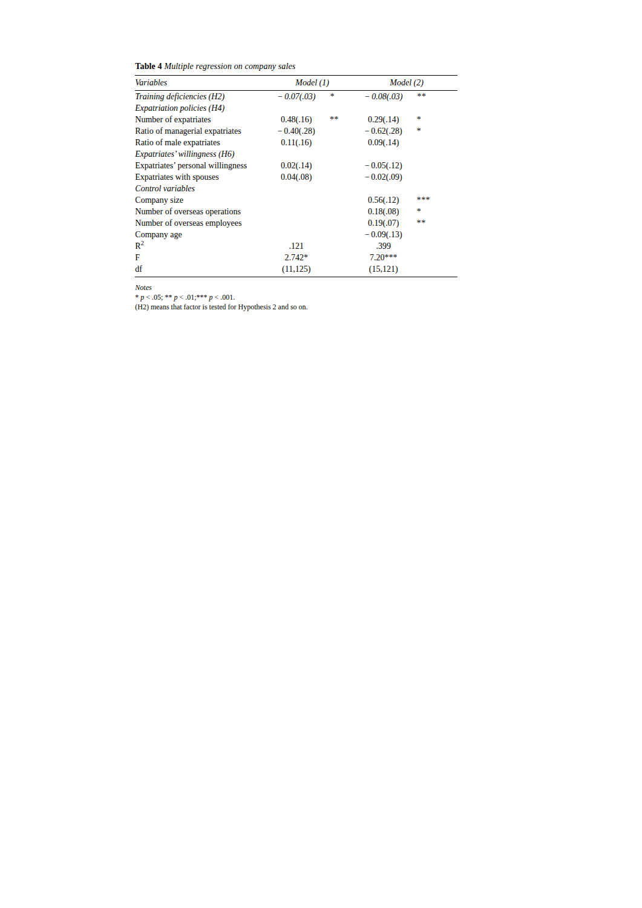Table 4 Multiple regression on company sales
| Variables | Model (1) | Model (2) |
| --- | --- | --- |
| Training deficiencies (H2) | − 0.07(.03) | * | − 0.08(.03) | ** |
| Expatriation policies (H4) | | | | |
| Number of expatriates | 0.48(.16) | ** | 0.29(.14) | * |
| Ratio of managerial expatriates | − 0.40(.28) | | − 0.62(.28) | * |
| Ratio of male expatriates | 0.11(.16) | | 0.09(.14) | |
| Expatriates’ willingness (H6) | | | | |
| Expatriates’ personal willingness | 0.02(.14) | | − 0.05(.12) | |
| Expatriates with spouses | 0.04(.08) | | − 0.02(.09) | |
| Control variables | | | | |
| Company size | | | 0.56(.12) | *** |
| Number of overseas operations | | | 0.18(.08) | * |
| Number of overseas employees | | | 0.19(.07) | ** |
| Company age | | | − 0.09(.13) | |
| R 2 | .121 | | .399 | |
| F | 2.742* | | 7.20*** | |
| df | (11,125) | | (15,121) | |
Notes
* p < .05; ** p < .01;*** p < .001.
(H2) means that factor is tested for Hypothesis 2 and so on.